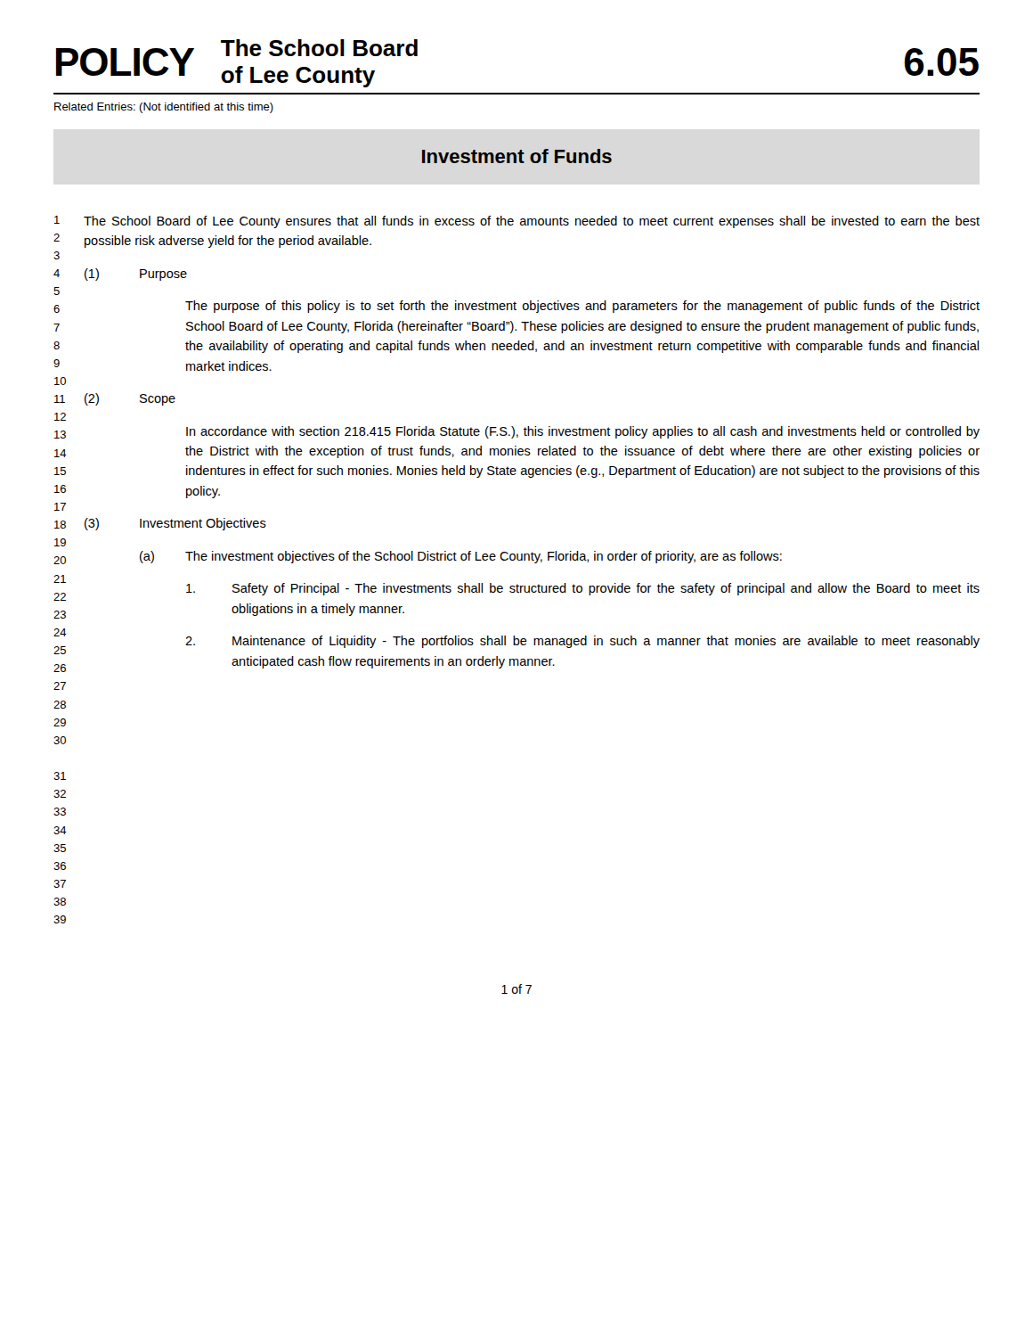POLICY
The School Board
of Lee County
6.05
Related Entries: (Not identified at this time)
Investment of Funds
1 2 3 4 5 6 7 8 9 10 11 12 13 14 15 16 17 18 19 20 21 22 23 24 25 26 27 28 29 30 31 32 33 34 35 36 37 38 39
The School Board of Lee County ensures that all funds in excess of the amounts needed to meet current expenses shall be invested to earn the best possible risk adverse yield for the period available.
(1)
Purpose
The purpose of this policy is to set forth the investment objectives and parameters for the management of public funds of the District School Board of Lee County, Florida (hereinafter “Board”). These policies are designed to ensure the prudent management of public funds, the availability of operating and capital funds when needed, and an investment return competitive with comparable funds and financial market indices.
(2)
Scope
In accordance with section 218.415 Florida Statute (F.S.), this investment policy applies to all cash and investments held or controlled by the District with the exception of trust funds, and monies related to the issuance of debt where there are other existing policies or indentures in effect for such monies. Monies held by State agencies (e.g., Department of Education) are not subject to the provisions of this policy.
(3)
Investment Objectives
(a)
The investment objectives of the School District of Lee County, Florida, in order of priority, are as follows:
1.
Safety of Principal - The investments shall be structured to provide for the safety of principal and allow the Board to meet its obligations in a timely manner.
2.
Maintenance of Liquidity - The portfolios shall be managed in such a manner that monies are available to meet reasonably anticipated cash flow requirements in an orderly manner.
1 of 7